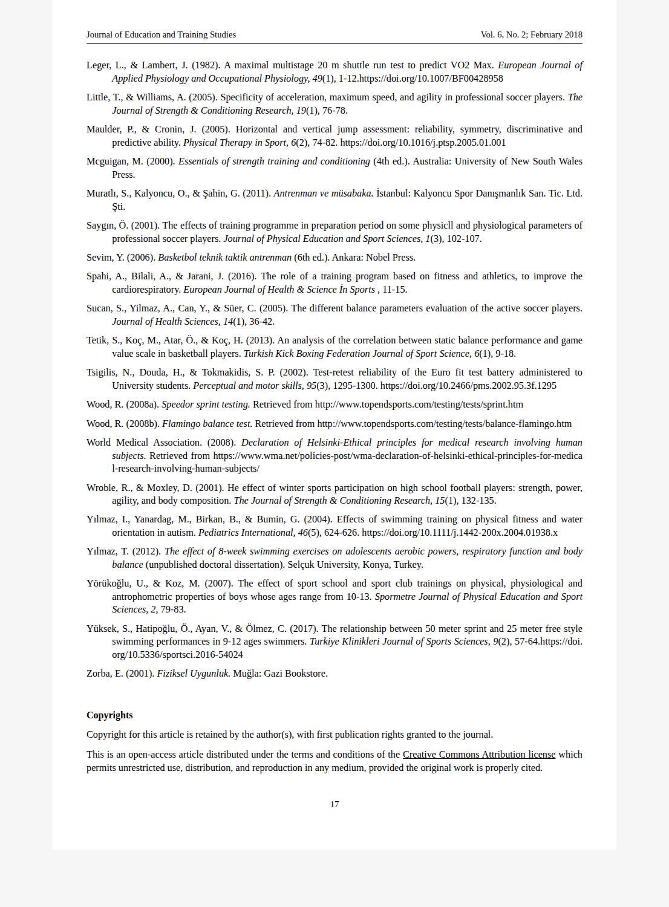Journal of Education and Training Studies Vol. 6, No. 2; February 2018
Leger, L., & Lambert, J. (1982). A maximal multistage 20 m shuttle run test to predict VO2 Max. European Journal of Applied Physiology and Occupational Physiology, 49(1), 1-12.https://doi.org/10.1007/BF00428958
Little, T., & Williams, A. (2005). Specificity of acceleration, maximum speed, and agility in professional soccer players. The Journal of Strength & Conditioning Research, 19(1), 76-78.
Maulder, P., & Cronin, J. (2005). Horizontal and vertical jump assessment: reliability, symmetry, discriminative and predictive ability. Physical Therapy in Sport, 6(2), 74-82. https://doi.org/10.1016/j.ptsp.2005.01.001
Mcguigan, M. (2000). Essentials of strength training and conditioning (4th ed.). Australia: University of New South Wales Press.
Muratlı, S., Kalyoncu, O., & Şahin, G. (2011). Antrenman ve müsabaka. İstanbul: Kalyoncu Spor Danışmanlık San. Tic. Ltd. Şti.
Saygın, Ö. (2001). The effects of training programme in preparation period on some physicll and physiological parameters of professional soccer players. Journal of Physical Education and Sport Sciences, 1(3), 102-107.
Sevim, Y. (2006). Basketbol teknik taktik antrenman (6th ed.). Ankara: Nobel Press.
Spahi, A., Bilali, A., & Jarani, J. (2016). The role of a training program based on fitness and athletics, to improve the cardiorespiratory. European Journal of Health & Science İn Sports , 11-15.
Sucan, S., Yilmaz, A., Can, Y., & Süer, C. (2005). The different balance parameters evaluation of the active soccer players. Journal of Health Sciences, 14(1), 36-42.
Tetik, S., Koç, M., Atar, Ö., & Koç, H. (2013). An analysis of the correlation between static balance performance and game value scale in basketball players. Turkish Kick Boxing Federation Journal of Sport Science, 6(1), 9-18.
Tsigilis, N., Douda, H., & Tokmakidis, S. P. (2002). Test-retest reliability of the Euro fit test battery administered to University students. Perceptual and motor skills, 95(3), 1295-1300. https://doi.org/10.2466/pms.2002.95.3f.1295
Wood, R. (2008a). Speedor sprint testing. Retrieved from http://www.topendsports.com/testing/tests/sprint.htm
Wood, R. (2008b). Flamingo balance test. Retrieved from http://www.topendsports.com/testing/tests/balance-flamingo.htm
World Medical Association. (2008). Declaration of Helsinki-Ethical principles for medical research involving human subjects. Retrieved from https://www.wma.net/policies-post/wma-declaration-of-helsinki-ethical-principles-for-medical-research-involving-human-subjects/
Wroble, R., & Moxley, D. (2001). He effect of winter sports participation on high school football players: strength, power, agility, and body composition. The Journal of Strength & Conditioning Research, 15(1), 132-135.
Yılmaz, I., Yanardag, M., Birkan, B., & Bumin, G. (2004). Effects of swimming training on physical fitness and water orientation in autism. Pediatrics International, 46(5), 624-626. https://doi.org/10.1111/j.1442-200x.2004.01938.x
Yılmaz, T. (2012). The effect of 8-week swimming exercises on adolescents aerobic powers, respiratory function and body balance (unpublished doctoral dissertation). Selçuk University, Konya, Turkey.
Yörükoğlu, U., & Koz, M. (2007). The effect of sport school and sport club trainings on physical, physiological and antrophometric properties of boys whose ages range from 10-13. Spormetre Journal of Physical Education and Sport Sciences, 2, 79-83.
Yüksek, S., Hatipoğlu, Ö., Ayan, V., & Ölmez, C. (2017). The relationship between 50 meter sprint and 25 meter free style swimming performances in 9-12 ages swimmers. Turkiye Klinikleri Journal of Sports Sciences, 9(2), 57-64.https://doi.org/10.5336/sportsci.2016-54024
Zorba, E. (2001). Fiziksel Uygunluk. Muğla: Gazi Bookstore.
Copyrights
Copyright for this article is retained by the author(s), with first publication rights granted to the journal.
This is an open-access article distributed under the terms and conditions of the Creative Commons Attribution license which permits unrestricted use, distribution, and reproduction in any medium, provided the original work is properly cited.
17